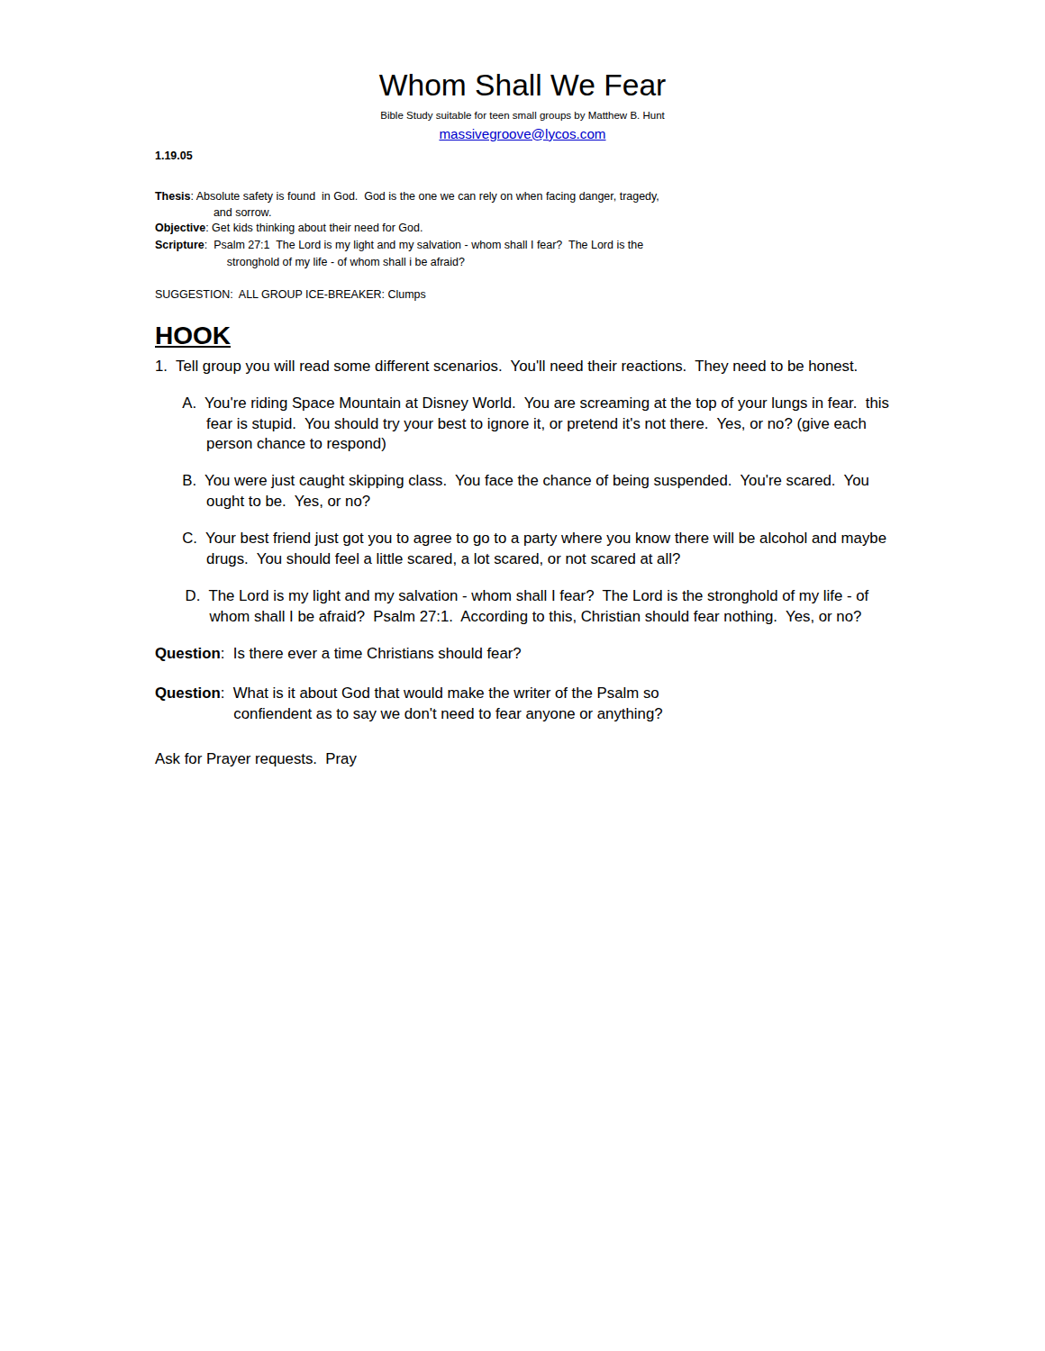Whom Shall We Fear
Bible Study suitable for teen small groups by Matthew B. Hunt
massivegroove@lycos.com
1.19.05
Thesis: Absolute safety is found in God. God is the one we can rely on when facing danger, tragedy,
and sorrow.
Objective: Get kids thinking about their need for God.
Scripture: Psalm 27:1 The Lord is my light and my salvation - whom shall I fear? The Lord is the
stronghold of my life - of whom shall i be afraid?
SUGGESTION: ALL GROUP ICE-BREAKER: Clumps
HOOK
1. Tell group you will read some different scenarios. You'll need their reactions. They need to be honest.
A. You're riding Space Mountain at Disney World. You are screaming at the top of your lungs in fear. this fear is stupid. You should try your best to ignore it, or pretend it's not there. Yes, or no? (give each person chance to respond)
B. You were just caught skipping class. You face the chance of being suspended. You're scared. You ought to be. Yes, or no?
C. Your best friend just got you to agree to go to a party where you know there will be alcohol and maybe drugs. You should feel a little scared, a lot scared, or not scared at all?
D. The Lord is my light and my salvation - whom shall I fear? The Lord is the stronghold of my life - of whom shall I be afraid? Psalm 27:1. According to this, Christian should fear nothing. Yes, or no?
Question: Is there ever a time Christians should fear?
Question: What is it about God that would make the writer of the Psalm so confiendent as to say we don't need to fear anyone or anything?
Ask for Prayer requests. Pray